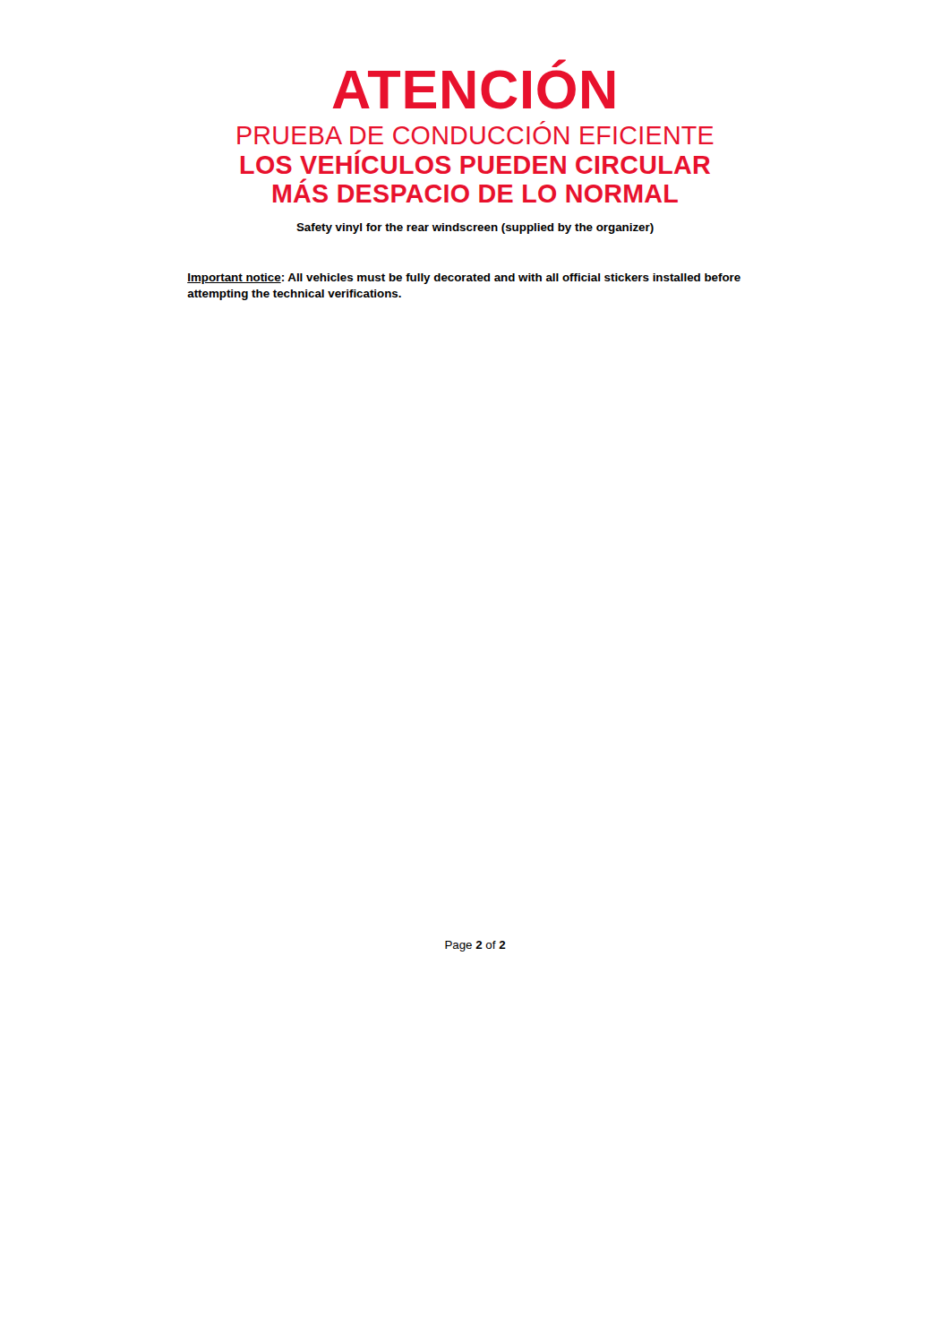ATENCIÓN
PRUEBA DE CONDUCCIÓN EFICIENTE
LOS VEHÍCULOS PUEDEN CIRCULAR
MÁS DESPACIO DE LO NORMAL
Safety vinyl for the rear windscreen (supplied by the organizer)
Important notice: All vehicles must be fully decorated and with all official stickers installed before attempting the technical verifications.
Page 2 of 2